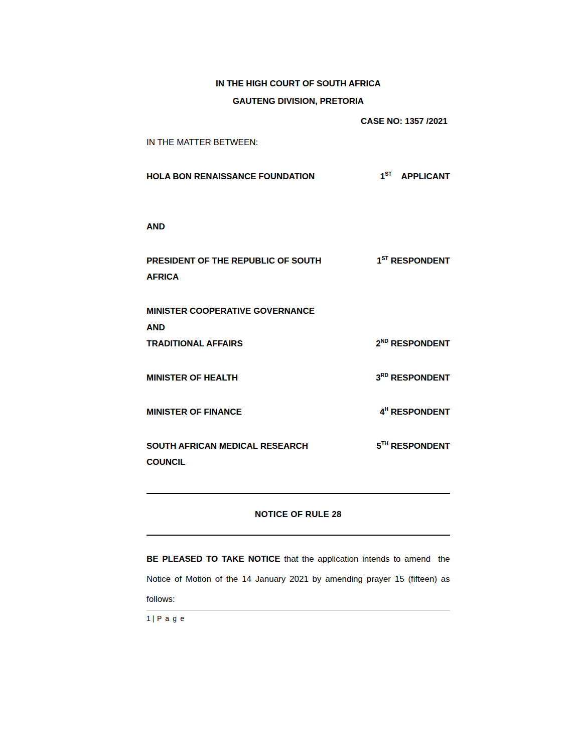IN THE HIGH COURT OF SOUTH AFRICA
GAUTENG DIVISION, PRETORIA
CASE NO: 1357 /2021
IN THE MATTER BETWEEN:
| HOLA BON RENAISSANCE FOUNDATION | 1 ST APPLICANT |
| AND | |
| PRESIDENT OF THE REPUBLIC OF SOUTH AFRICA | 1 ST RESPONDENT |
| MINISTER COOPERATIVE GOVERNANCE AND TRADITIONAL AFFAIRS | 2 ND RESPONDENT |
| MINISTER OF HEALTH | 3 RD RESPONDENT |
| MINISTER OF FINANCE | 4 H RESPONDENT |
| SOUTH AFRICAN MEDICAL RESEARCH COUNCIL | 5 TH RESPONDENT |
NOTICE OF RULE 28
BE PLEASED TO TAKE NOTICE that the application intends to amend the Notice of Motion of the 14 January 2021 by amending prayer 15 (fifteen) as follows:
1 | P a g e